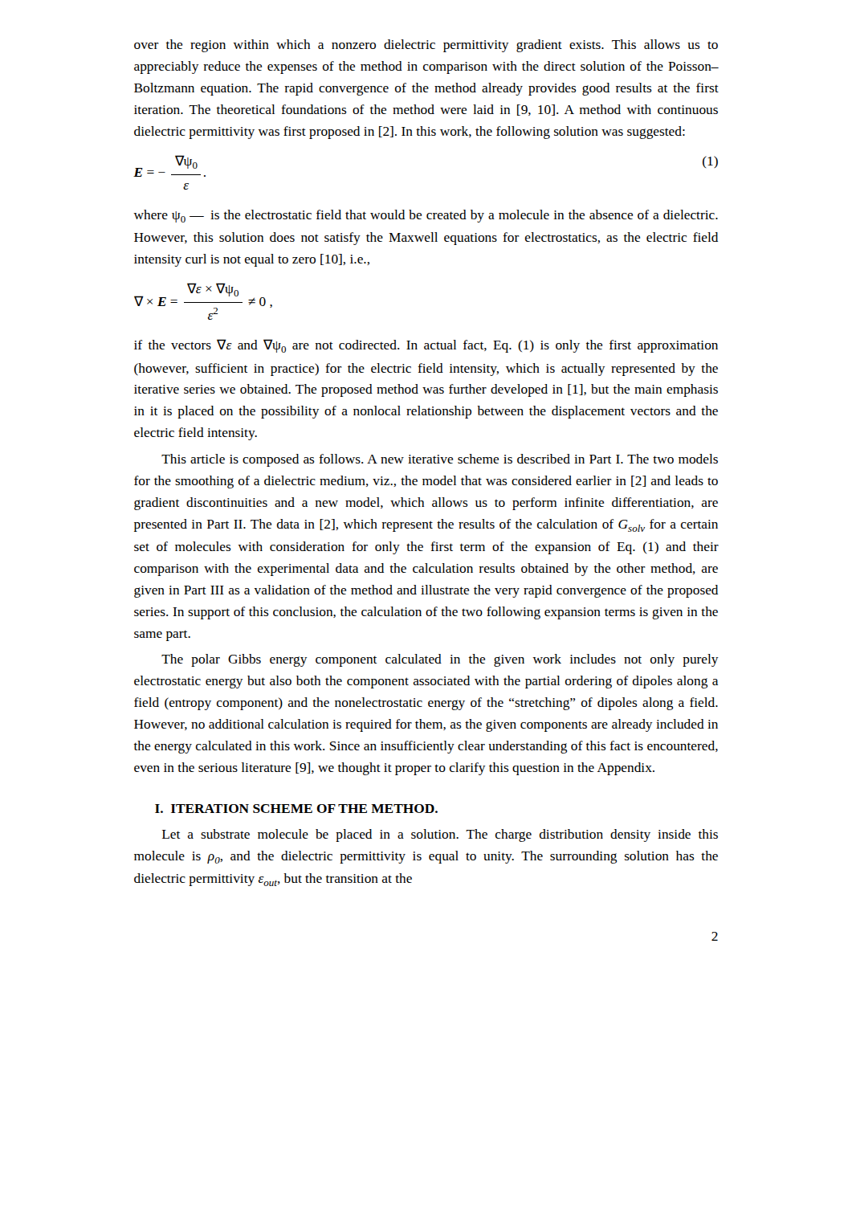over the region within which a nonzero dielectric permittivity gradient exists. This allows us to appreciably reduce the expenses of the method in comparison with the direct solution of the Poisson–Boltzmann equation. The rapid convergence of the method already provides good results at the first iteration. The theoretical foundations of the method were laid in [9, 10]. A method with continuous dielectric permittivity was first proposed in [2]. In this work, the following solution was suggested:
(1) E = − ∇ψ0 ε .
where ψ0 — is the electrostatic field that would be created by a molecule in the absence of a dielectric. However, this solution does not satisfy the Maxwell equations for electrostatics, as the electric field intensity curl is not equal to zero [10], i.e.,
∇ × E = ∇ε × ∇ψ0 ε2 ≠ 0 ,
if the vectors ∇ε and ∇ψ0 are not codirected. In actual fact, Eq. (1) is only the first approximation (however, sufficient in practice) for the electric field intensity, which is actually represented by the iterative series we obtained. The proposed method was further developed in [1], but the main emphasis in it is placed on the possibility of a nonlocal relationship between the displacement vectors and the electric field intensity.
This article is composed as follows. A new iterative scheme is described in Part I. The two models for the smoothing of a dielectric medium, viz., the model that was considered earlier in [2] and leads to gradient discontinuities and a new model, which allows us to perform infinite differentiation, are presented in Part II. The data in [2], which represent the results of the calculation of Gsolv for a certain set of molecules with consideration for only the first term of the expansion of Eq. (1) and their comparison with the experimental data and the calculation results obtained by the other method, are given in Part III as a validation of the method and illustrate the very rapid convergence of the proposed series. In support of this conclusion, the calculation of the two following expansion terms is given in the same part.
The polar Gibbs energy component calculated in the given work includes not only purely electrostatic energy but also both the component associated with the partial ordering of dipoles along a field (entropy component) and the nonelectrostatic energy of the “stretching” of dipoles along a field. However, no additional calculation is required for them, as the given components are already included in the energy calculated in this work. Since an insufficiently clear understanding of this fact is encountered, even in the serious literature [9], we thought it proper to clarify this question in the Appendix.
I. ITERATION SCHEME OF THE METHOD.
Let a substrate molecule be placed in a solution. The charge distribution density inside this molecule is ρ0, and the dielectric permittivity is equal to unity. The surrounding solution has the dielectric permittivity εout, but the transition at the
2